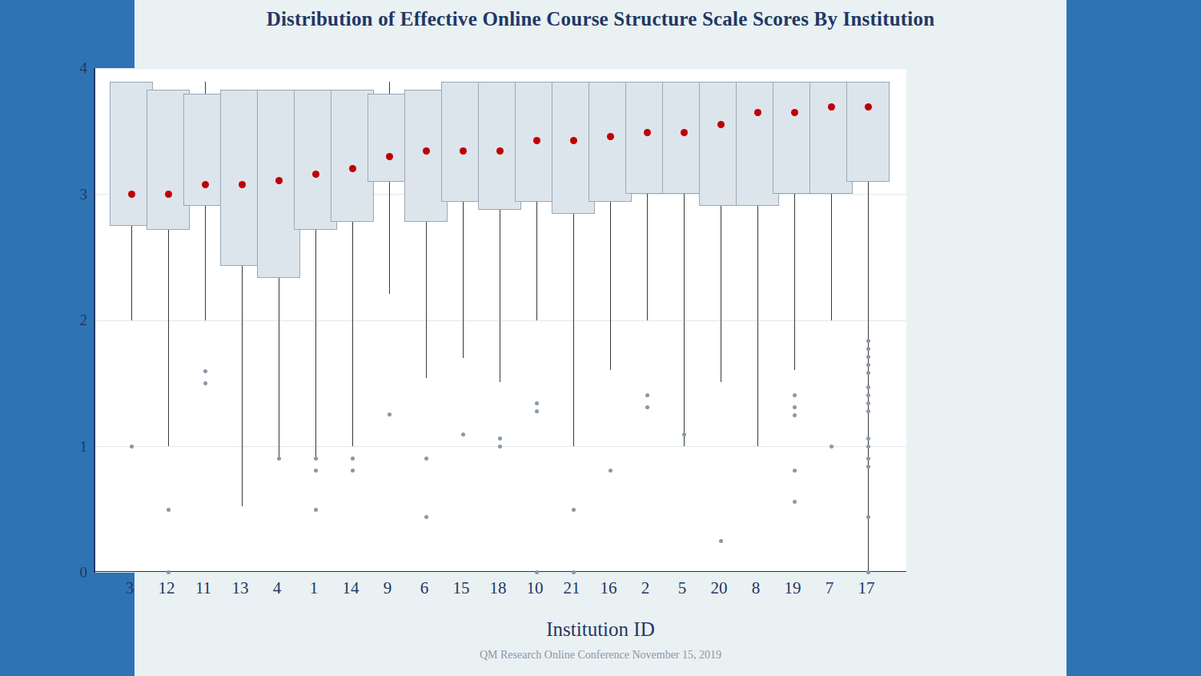Distribution of Effective Online Course Structure Scale Scores By Institution
0
1
2
3
4
3
12
11
13
4
1
14
9
6
15
18
10
21
16
2
5
20
8
19
7
17
Institution ID
QM Research Online Conference November 15, 2019